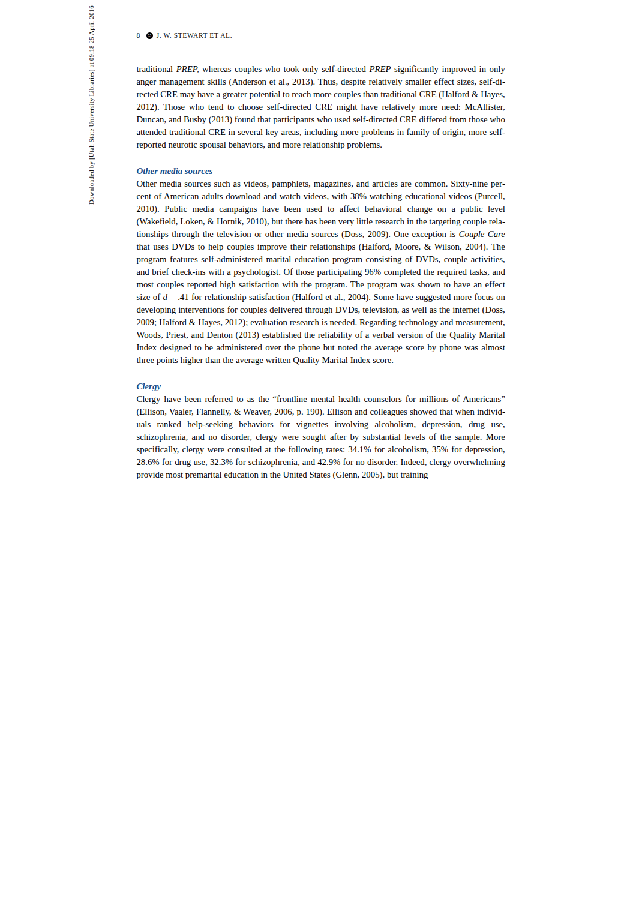Downloaded by [Utah State University Libraries] at 09:18 25 April 2016
8☺J. W. STEWART ET AL.
traditional PREP, whereas couples who took only self-directed PREP significantly improved in only anger management skills (Anderson et al., 2013). Thus, despite relatively smaller effect sizes, self-directed CRE may have a greater potential to reach more couples than traditional CRE (Halford & Hayes, 2012). Those who tend to choose self-directed CRE might have relatively more need: McAllister, Duncan, and Busby (2013) found that participants who used self-directed CRE differed from those who attended traditional CRE in several key areas, including more problems in family of origin, more self-reported neurotic spousal behaviors, and more relationship problems.
Other media sources
Other media sources such as videos, pamphlets, magazines, and articles are common. Sixty-nine percent of American adults download and watch videos, with 38% watching educational videos (Purcell, 2010). Public media campaigns have been used to affect behavioral change on a public level (Wakefield, Loken, & Hornik, 2010), but there has been very little research in the targeting couple relationships through the television or other media sources (Doss, 2009). One exception is Couple Care that uses DVDs to help couples improve their relationships (Halford, Moore, & Wilson, 2004). The program features self-administered marital education program consisting of DVDs, couple activities, and brief check-ins with a psychologist. Of those participating 96% completed the required tasks, and most couples reported high satisfaction with the program. The program was shown to have an effect size of d = .41 for relationship satisfaction (Halford et al., 2004). Some have suggested more focus on developing interventions for couples delivered through DVDs, television, as well as the internet (Doss, 2009; Halford & Hayes, 2012); evaluation research is needed. Regarding technology and measurement, Woods, Priest, and Denton (2013) established the reliability of a verbal version of the Quality Marital Index designed to be administered over the phone but noted the average score by phone was almost three points higher than the average written Quality Marital Index score.
Clergy
Clergy have been referred to as the “frontline mental health counselors for millions of Americans” (Ellison, Vaaler, Flannelly, & Weaver, 2006, p. 190). Ellison and colleagues showed that when individuals ranked help-seeking behaviors for vignettes involving alcoholism, depression, drug use, schizophrenia, and no disorder, clergy were sought after by substantial levels of the sample. More specifically, clergy were consulted at the following rates: 34.1% for alcoholism, 35% for depression, 28.6% for drug use, 32.3% for schizophrenia, and 42.9% for no disorder. Indeed, clergy overwhelming provide most premarital education in the United States (Glenn, 2005), but training